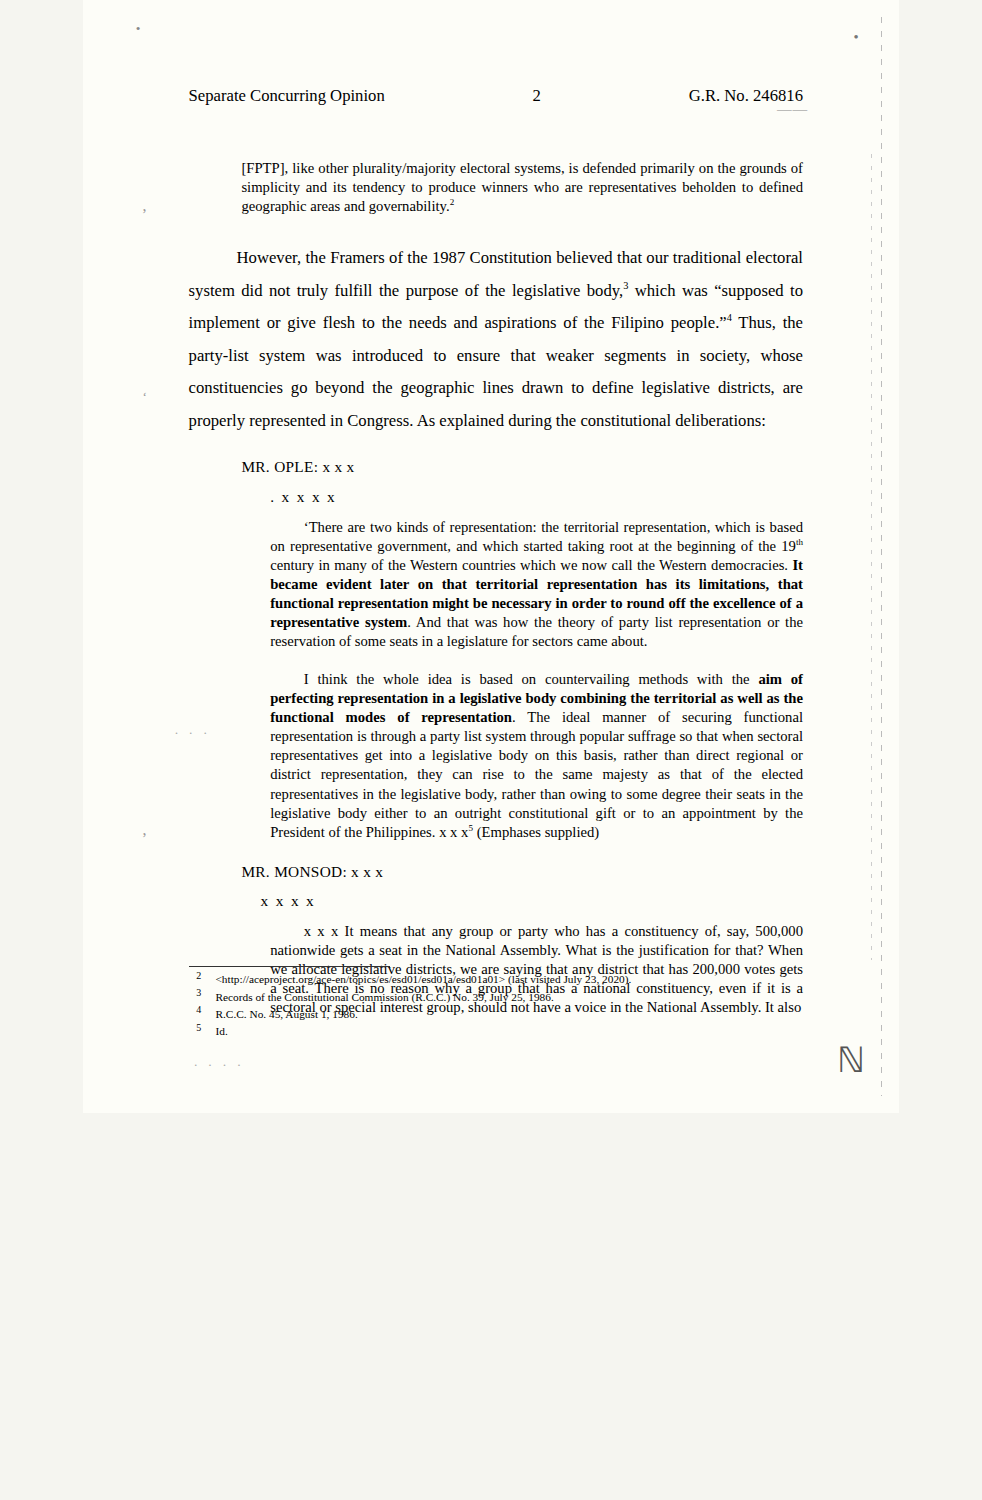•
•
——
,
‘
,
· · ·
· · · ·
ℕ
Separate Concurring Opinion
2
G.R. No. 246816
[FPTP], like other plurality/majority electoral systems, is defended primarily on the grounds of simplicity and its tendency to produce winners who are representatives beholden to defined geographic areas and governability.2
However, the Framers of the 1987 Constitution believed that our traditional electoral system did not truly fulfill the purpose of the legislative body,3 which was “supposed to implement or give flesh to the needs and aspirations of the Filipino people.”4 Thus, the party-list system was introduced to ensure that weaker segments in society, whose constituencies go beyond the geographic lines drawn to define legislative districts, are properly represented in Congress. As explained during the constitutional deliberations:
MR. OPLE: x x x
. x x x x
‘There are two kinds of representation: the territorial representation, which is based on representative government, and which started taking root at the beginning of the 19th century in many of the Western countries which we now call the Western democracies. It became evident later on that territorial representation has its limitations, that functional representation might be necessary in order to round off the excellence of a representative system. And that was how the theory of party list representation or the reservation of some seats in a legislature for sectors came about.
I think the whole idea is based on countervailing methods with the aim of perfecting representation in a legislative body combining the territorial as well as the functional modes of representation. The ideal manner of securing functional representation is through a party list system through popular suffrage so that when sectoral representatives get into a legislative body on this basis, rather than direct regional or district representation, they can rise to the same majesty as that of the elected representatives in the legislative body, rather than owing to some degree their seats in the legislative body either to an outright constitutional gift or to an appointment by the President of the Philippines. x x x5 (Emphases supplied)
MR. MONSOD: x x x
x x x x
x x x It means that any group or party who has a constituency of, say, 500,000 nationwide gets a seat in the National Assembly. What is the justification for that? When we allocate legislative districts, we are saying that any district that has 200,000 votes gets a seat. There is no reason why a group that has a national constituency, even if it is a sectoral or special interest group, should not have a voice in the National Assembly. It also
2<http://aceproject.org/ace-en/topics/es/esd01/esd01a/esd01a01> (last visited July 23, 2020).
3 Records of the Constitutional Commission (R.C.C.) No. 39, July 25, 1986.
4 R.C.C. No. 45, August 1, 1986.
5 Id.